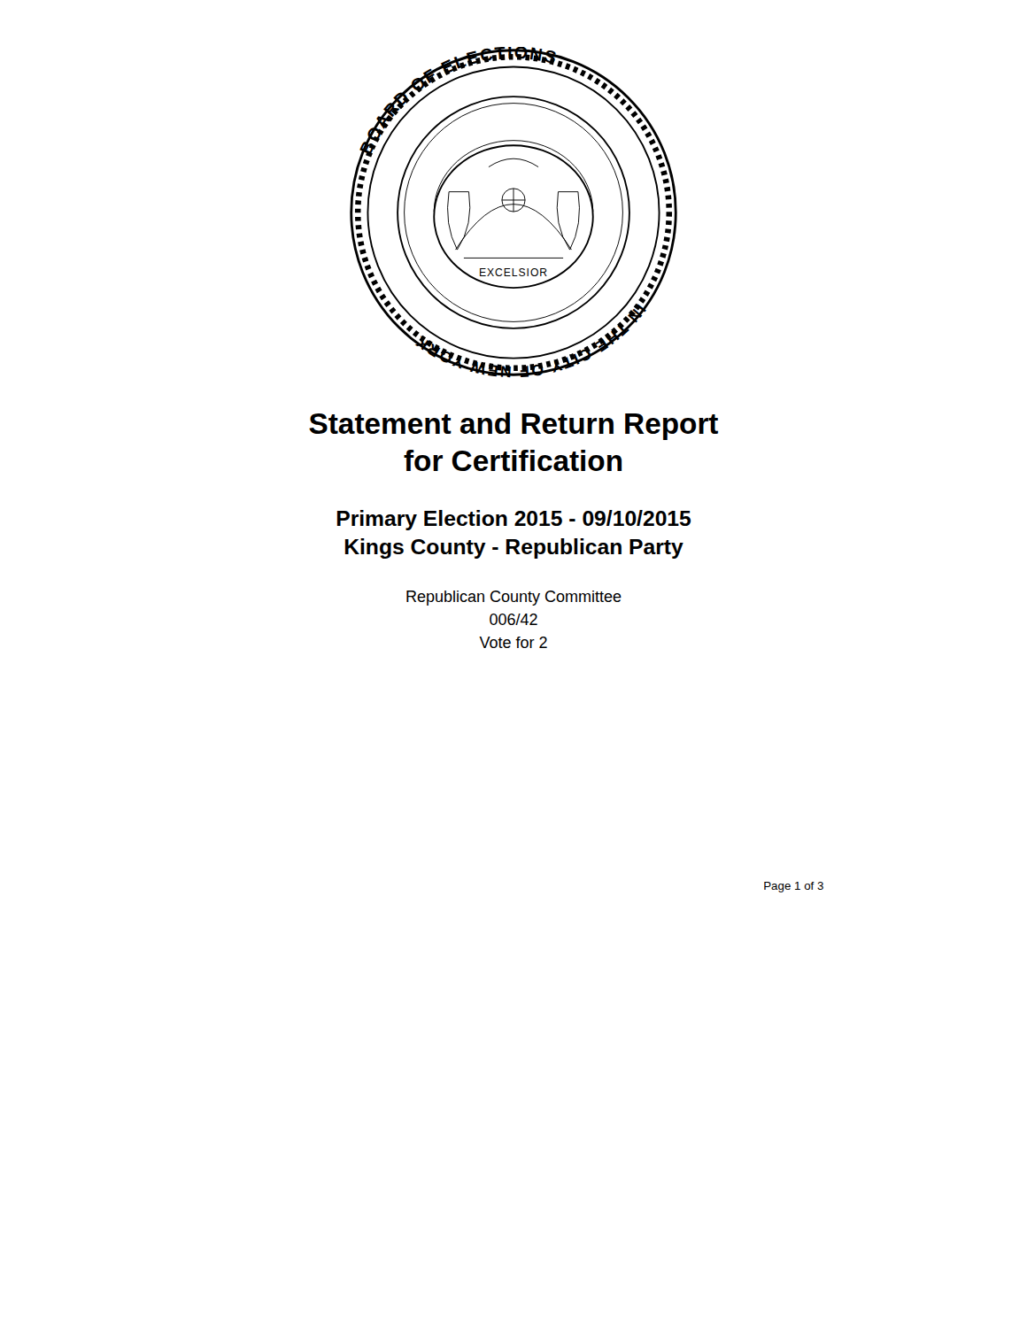Statement and Return Report
for Certification
Primary Election 2015 - 09/10/2015
Kings County - Republican Party
Republican County Committee
006/42
Vote for 2
Page 1 of 3